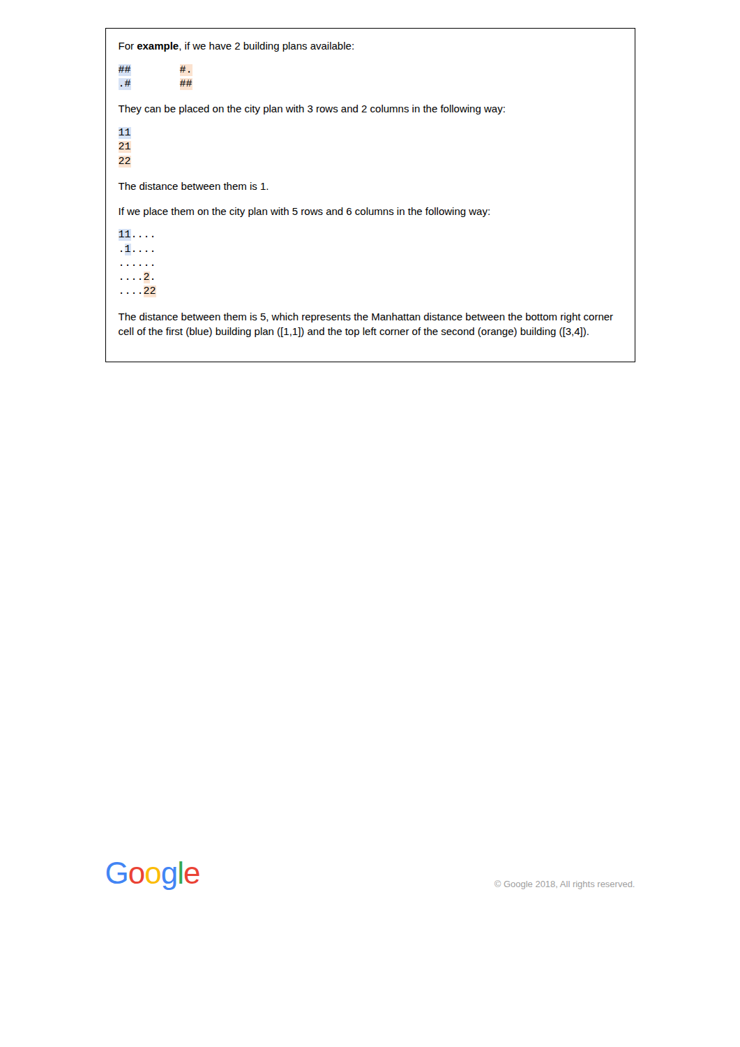For example, if we have 2 building plans available:
## #. .# ##
They can be placed on the city plan with 3 rows and 2 columns in the following way:
11 21 22
The distance between them is 1.
If we place them on the city plan with 5 rows and 6 columns in the following way:
11.... .1.... ...... ....2. ....22
The distance between them is 5, which represents the Manhattan distance between the bottom right corner cell of the first (blue) building plan ([1,1]) and the top left corner of the second (orange) building ([3,4]).
Google
© Google 2018, All rights reserved.